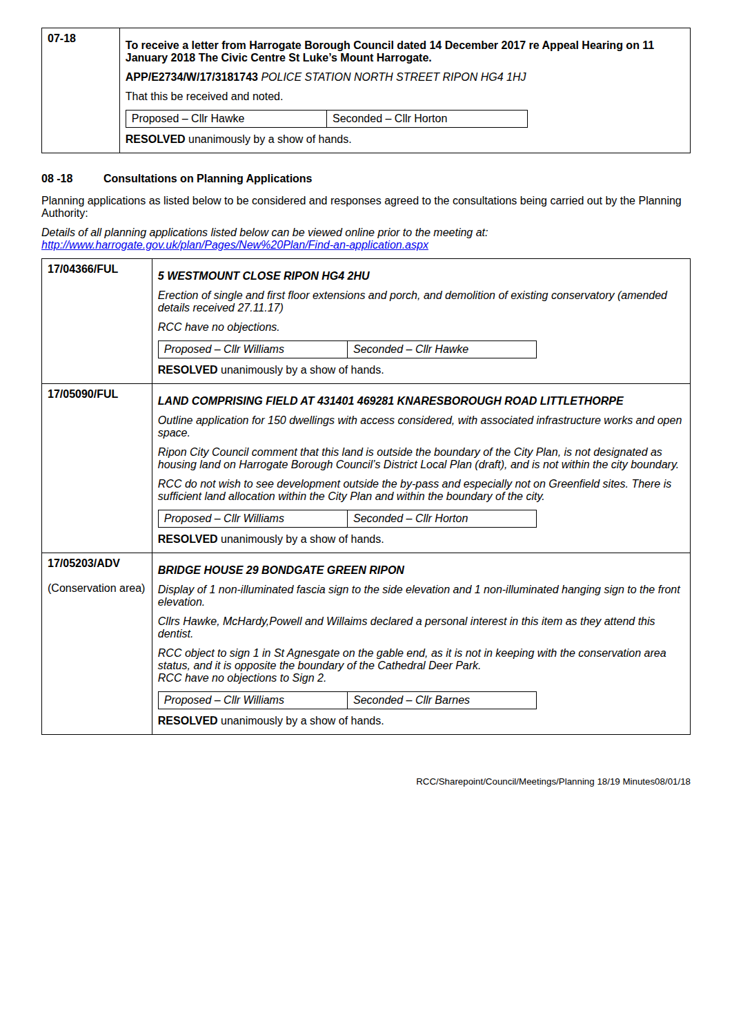| 07-18 | To receive a letter from Harrogate Borough Council dated 14 December 2017 re Appeal Hearing on 11 January 2018 The Civic Centre St Luke’s Mount Harrogate. APP/E2734/W/17/3181743 POLICE STATION NORTH STREET RIPON HG4 1HJ That this be received and noted. / Proposed – Cllr Hawke / Seconded – Cllr Horton / RESOLVED unanimously by a show of hands. |
08 -18 Consultations on Planning Applications
Planning applications as listed below to be considered and responses agreed to the consultations being carried out by the Planning Authority:
Details of all planning applications listed below can be viewed online prior to the meeting at:
http://www.harrogate.gov.uk/plan/Pages/New%20Plan/Find-an-application.aspx
| 17/04366/FUL | 5 WESTMOUNT CLOSE RIPON HG4 2HU Erection of single and first floor extensions and porch, and demolition of existing conservatory (amended details received 27.11.17) RCC have no objections. / Proposed – Cllr Williams / Seconded – Cllr Hawke / RESOLVED unanimously by a show of hands. |
| 17/05090/FUL | LAND COMPRISING FIELD AT 431401 469281 KNARESBOROUGH ROAD LITTLETHORPE Outline application for 150 dwellings with access considered, with associated infrastructure works and open space. Ripon City Council comment that this land is outside the boundary of the City Plan, is not designated as housing land on Harrogate Borough Council’s District Local Plan (draft), and is not within the city boundary. RCC do not wish to see development outside the by-pass and especially not on Greenfield sites. There is sufficient land allocation within the City Plan and within the boundary of the city. / Proposed – Cllr Williams / Seconded – Cllr Horton / RESOLVED unanimously by a show of hands. |
| 17/05203/ADV (Conservation area) | BRIDGE HOUSE 29 BONDGATE GREEN RIPON Display of 1 non-illuminated fascia sign to the side elevation and 1 non-illuminated hanging sign to the front elevation. Cllrs Hawke, McHardy,Powell and Willaims declared a personal interest in this item as they attend this dentist. RCC object to sign 1 in St Agnesgate on the gable end, as it is not in keeping with the conservation area status, and it is opposite the boundary of the Cathedral Deer Park. RCC have no objections to Sign 2. / Proposed – Cllr Williams / Seconded – Cllr Barnes / RESOLVED unanimously by a show of hands. |
RCC/Sharepoint/Council/Meetings/Planning 18/19 Minutes08/01/18